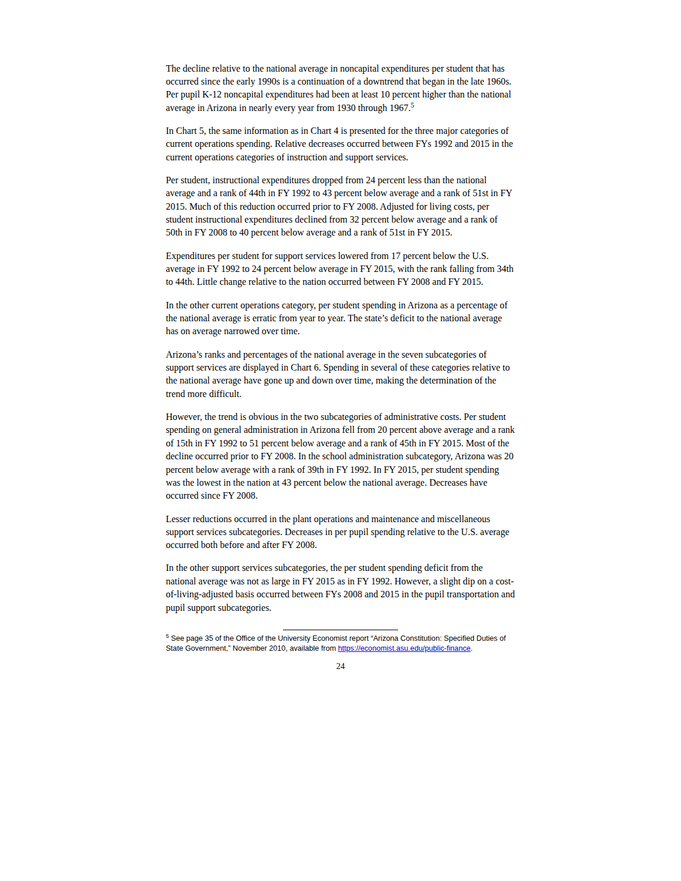The decline relative to the national average in noncapital expenditures per student that has occurred since the early 1990s is a continuation of a downtrend that began in the late 1960s. Per pupil K-12 noncapital expenditures had been at least 10 percent higher than the national average in Arizona in nearly every year from 1930 through 1967.5
In Chart 5, the same information as in Chart 4 is presented for the three major categories of current operations spending. Relative decreases occurred between FYs 1992 and 2015 in the current operations categories of instruction and support services.
Per student, instructional expenditures dropped from 24 percent less than the national average and a rank of 44th in FY 1992 to 43 percent below average and a rank of 51st in FY 2015. Much of this reduction occurred prior to FY 2008. Adjusted for living costs, per student instructional expenditures declined from 32 percent below average and a rank of 50th in FY 2008 to 40 percent below average and a rank of 51st in FY 2015.
Expenditures per student for support services lowered from 17 percent below the U.S. average in FY 1992 to 24 percent below average in FY 2015, with the rank falling from 34th to 44th. Little change relative to the nation occurred between FY 2008 and FY 2015.
In the other current operations category, per student spending in Arizona as a percentage of the national average is erratic from year to year. The state’s deficit to the national average has on average narrowed over time.
Arizona’s ranks and percentages of the national average in the seven subcategories of support services are displayed in Chart 6. Spending in several of these categories relative to the national average have gone up and down over time, making the determination of the trend more difficult.
However, the trend is obvious in the two subcategories of administrative costs. Per student spending on general administration in Arizona fell from 20 percent above average and a rank of 15th in FY 1992 to 51 percent below average and a rank of 45th in FY 2015. Most of the decline occurred prior to FY 2008. In the school administration subcategory, Arizona was 20 percent below average with a rank of 39th in FY 1992. In FY 2015, per student spending was the lowest in the nation at 43 percent below the national average. Decreases have occurred since FY 2008.
Lesser reductions occurred in the plant operations and maintenance and miscellaneous support services subcategories. Decreases in per pupil spending relative to the U.S. average occurred both before and after FY 2008.
In the other support services subcategories, the per student spending deficit from the national average was not as large in FY 2015 as in FY 1992. However, a slight dip on a cost-of-living-adjusted basis occurred between FYs 2008 and 2015 in the pupil transportation and pupil support subcategories.
5 See page 35 of the Office of the University Economist report “Arizona Constitution: Specified Duties of State Government,” November 2010, available from https://economist.asu.edu/public-finance.
24